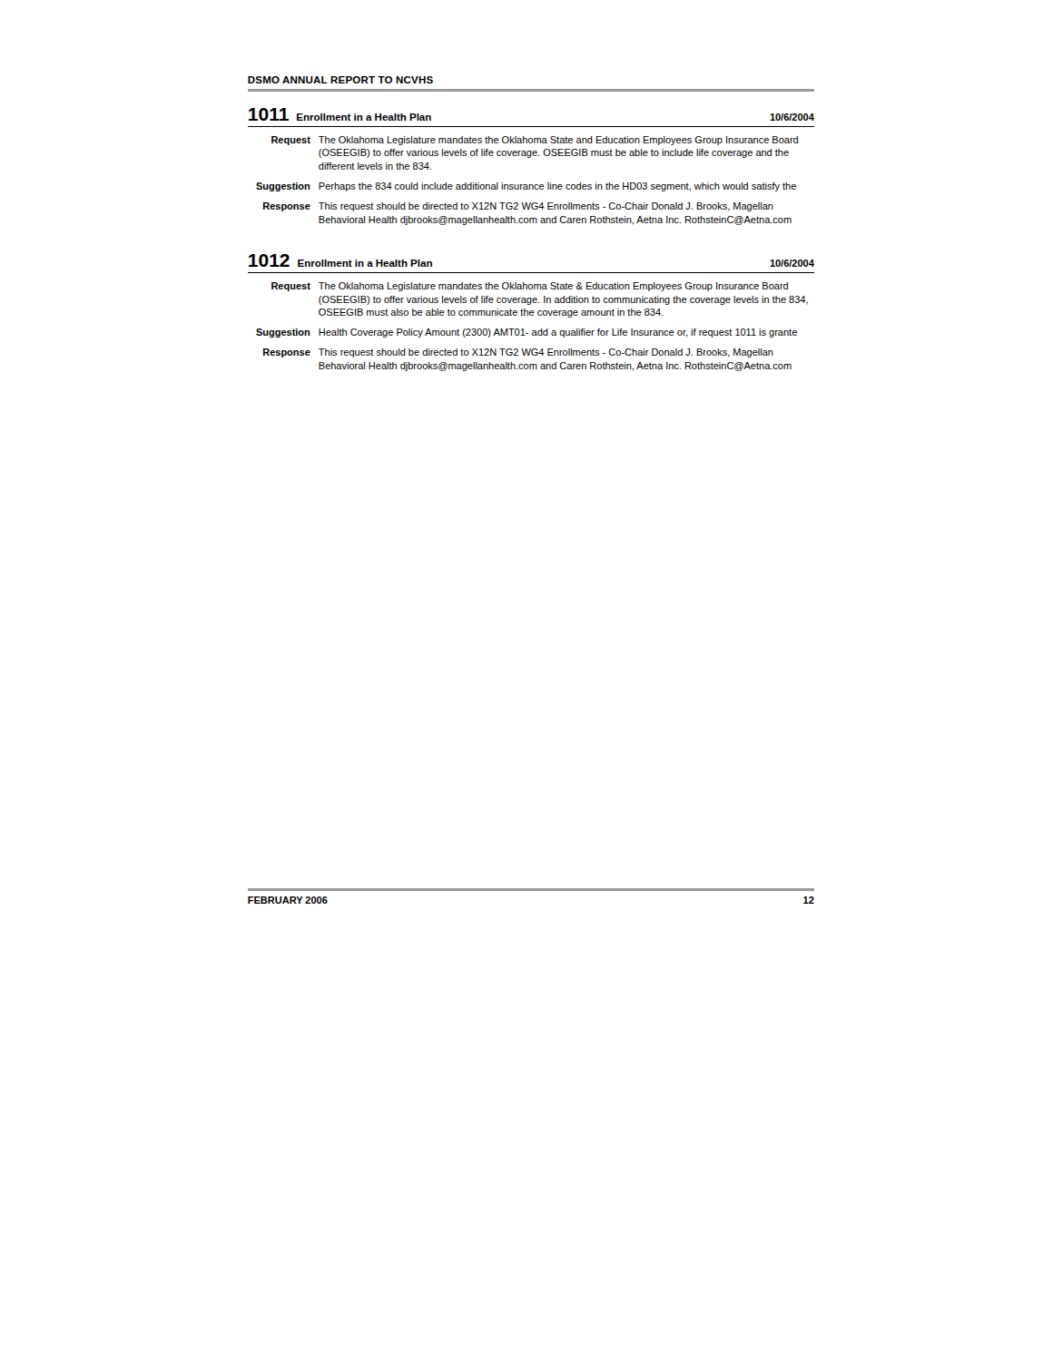DSMO ANNUAL REPORT TO NCVHS
1011 Enrollment in a Health Plan
10/6/2004
Request
The Oklahoma Legislature mandates the Oklahoma State and Education Employees Group Insurance Board (OSEEGIB) to offer various levels of life coverage. OSEEGIB must be able to include life coverage and the different levels in the 834.
Suggestion
Perhaps the 834 could include additional insurance line codes in the HD03 segment, which would satisfy the
Response
This request should be directed to X12N TG2 WG4 Enrollments - Co-Chair Donald J. Brooks, Magellan Behavioral Health djbrooks@magellanhealth.com and Caren Rothstein, Aetna Inc. RothsteinC@Aetna.com
1012 Enrollment in a Health Plan
10/6/2004
Request
The Oklahoma Legislature mandates the Oklahoma State & Education Employees Group Insurance Board (OSEEGIB) to offer various levels of life coverage. In addition to communicating the coverage levels in the 834, OSEEGIB must also be able to communicate the coverage amount in the 834.
Suggestion
Health Coverage Policy Amount (2300) AMT01- add a qualifier for Life Insurance or, if request 1011 is grante
Response
This request should be directed to X12N TG2 WG4 Enrollments - Co-Chair Donald J. Brooks, Magellan Behavioral Health djbrooks@magellanhealth.com and Caren Rothstein, Aetna Inc. RothsteinC@Aetna.com
FEBRUARY 2006 12